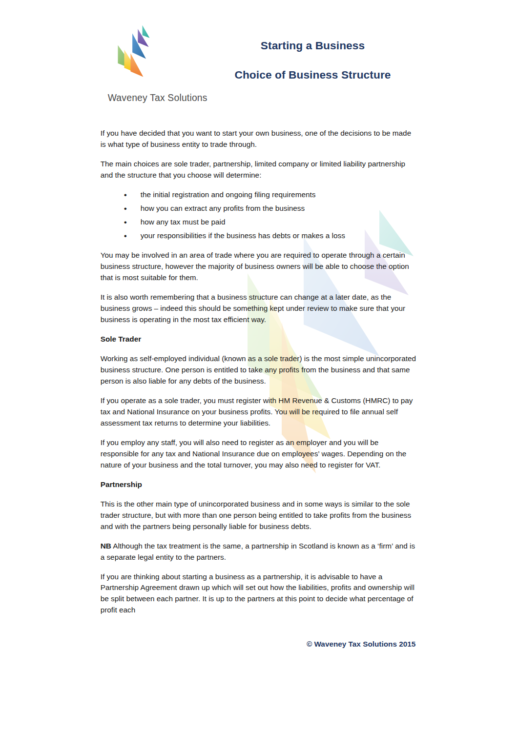Waveney Tax Solutions
Starting a Business
Choice of Business Structure
If you have decided that you want to start your own business, one of the decisions to be made is what type of business entity to trade through.
The main choices are sole trader, partnership, limited company or limited liability partnership and the structure that you choose will determine:
the initial registration and ongoing filing requirements
how you can extract any profits from the business
how any tax must be paid
your responsibilities if the business has debts or makes a loss
You may be involved in an area of trade where you are required to operate through a certain business structure, however the majority of business owners will be able to choose the option that is most suitable for them.
It is also worth remembering that a business structure can change at a later date, as the business grows – indeed this should be something kept under review to make sure that your business is operating in the most tax efficient way.
Sole Trader
Working as self-employed individual (known as a sole trader) is the most simple unincorporated business structure. One person is entitled to take any profits from the business and that same person is also liable for any debts of the business.
If you operate as a sole trader, you must register with HM Revenue & Customs (HMRC) to pay tax and National Insurance on your business profits. You will be required to file annual self assessment tax returns to determine your liabilities.
If you employ any staff, you will also need to register as an employer and you will be responsible for any tax and National Insurance due on employees’ wages. Depending on the nature of your business and the total turnover, you may also need to register for VAT.
Partnership
This is the other main type of unincorporated business and in some ways is similar to the sole trader structure, but with more than one person being entitled to take profits from the business and with the partners being personally liable for business debts.
NB Although the tax treatment is the same, a partnership in Scotland is known as a ‘firm’ and is a separate legal entity to the partners.
If you are thinking about starting a business as a partnership, it is advisable to have a Partnership Agreement drawn up which will set out how the liabilities, profits and ownership will be split between each partner. It is up to the partners at this point to decide what percentage of profit each
© Waveney Tax Solutions 2015